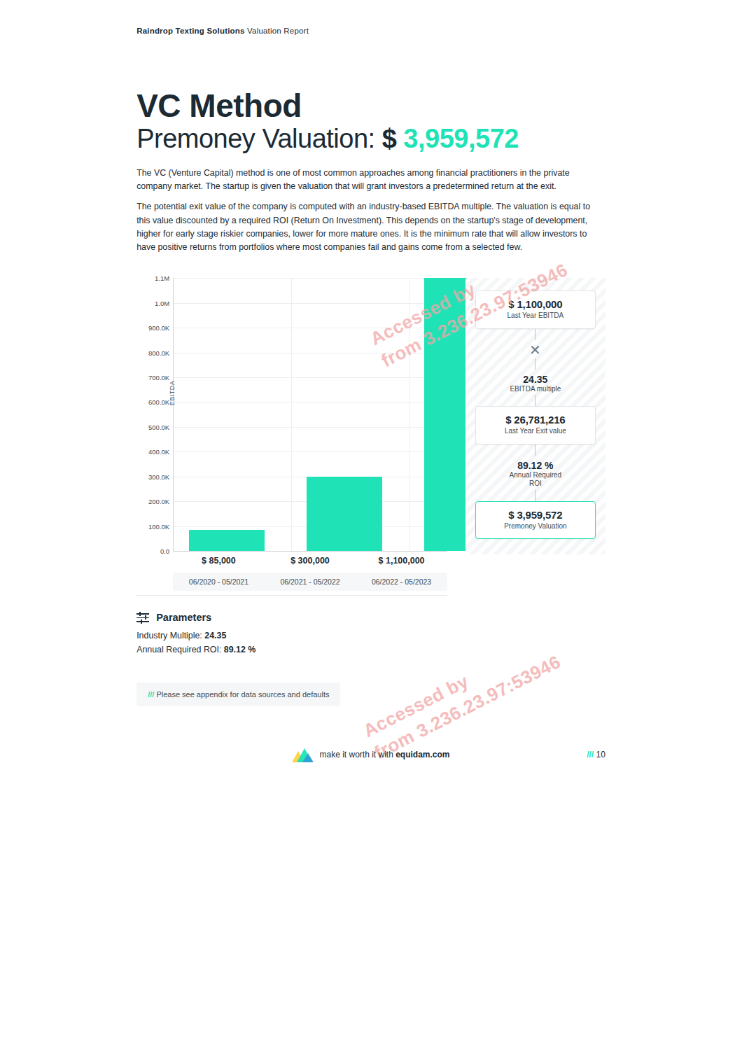Raindrop Texting Solutions Valuation Report
VC Method
Premoney Valuation: $ 3,959,572
The VC (Venture Capital) method is one of most common approaches among financial practitioners in the private company market. The startup is given the valuation that will grant investors a predetermined return at the exit.
The potential exit value of the company is computed with an industry-based EBITDA multiple. The valuation is equal to this value discounted by a required ROI (Return On Investment). This depends on the startup's stage of development, higher for early stage riskier companies, lower for more mature ones. It is the minimum rate that will allow investors to have positive returns from portfolios where most companies fail and gains come from a selected few.
EBITDA
1.1M
1.0M
900.0K
800.0K
700.0K
600.0K
500.0K
400.0K
300.0K
200.0K
100.0K
0.0
$ 85,000
$ 300,000
$ 1,100,000
06/2020 - 05/2021
06/2021 - 05/2022
06/2022 - 05/2023
$ 1,100,000
Last Year EBITDA
✕
24.35
EBITDA multiple
$ 26,781,216
Last Year Exit value
89.12 %
Annual Required
ROI
$ 3,959,572
Premoney Valuation
Parameters
Industry Multiple: 24.35
Annual Required ROI: 89.12 %
/// Please see appendix for data sources and defaults
Accessed by from 3.236.23.97:53946
Accessed by from 3.236.23.97:53946
make it worth it with equidam.com
/// 10